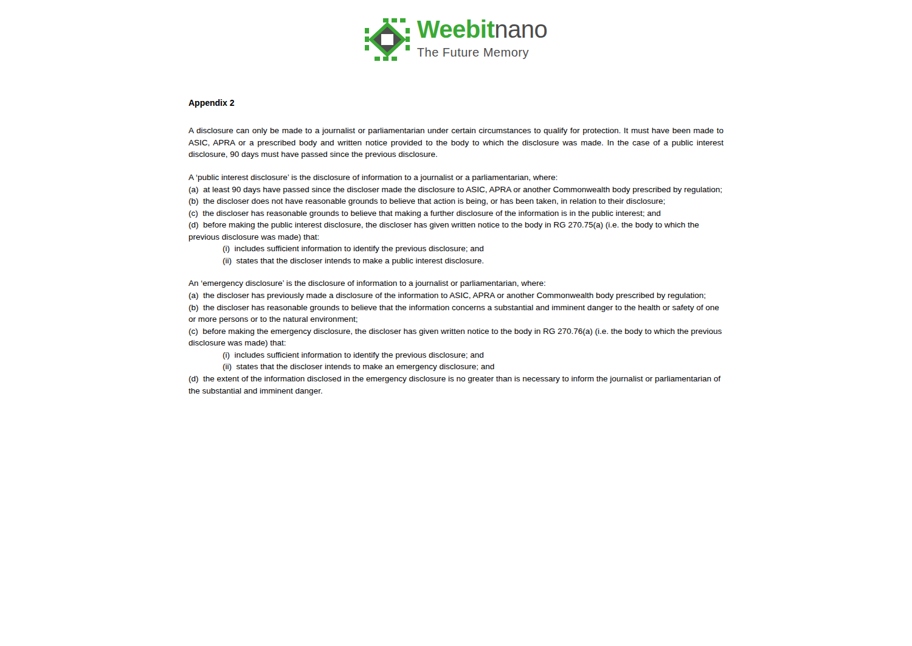Weebit nano
The Future Memory
Appendix 2
A disclosure can only be made to a journalist or parliamentarian under certain circumstances to qualify for protection. It must have been made to ASIC, APRA or a prescribed body and written notice provided to the body to which the disclosure was made. In the case of a public interest disclosure, 90 days must have passed since the previous disclosure.
A ‘public interest disclosure’ is the disclosure of information to a journalist or a parliamentarian, where:
(a) at least 90 days have passed since the discloser made the disclosure to ASIC, APRA or another Commonwealth body prescribed by regulation;
(b) the discloser does not have reasonable grounds to believe that action is being, or has been taken, in relation to their disclosure;
(c) the discloser has reasonable grounds to believe that making a further disclosure of the information is in the public interest; and
(d) before making the public interest disclosure, the discloser has given written notice to the body in RG 270.75(a) (i.e. the body to which the previous disclosure was made) that:
(i) includes sufficient information to identify the previous disclosure; and
(ii) states that the discloser intends to make a public interest disclosure.
An ‘emergency disclosure’ is the disclosure of information to a journalist or parliamentarian, where:
(a) the discloser has previously made a disclosure of the information to ASIC, APRA or another Commonwealth body prescribed by regulation;
(b) the discloser has reasonable grounds to believe that the information concerns a substantial and imminent danger to the health or safety of one or more persons or to the natural environment;
(c) before making the emergency disclosure, the discloser has given written notice to the body in RG 270.76(a) (i.e. the body to which the previous disclosure was made) that:
(i) includes sufficient information to identify the previous disclosure; and
(ii) states that the discloser intends to make an emergency disclosure; and
(d) the extent of the information disclosed in the emergency disclosure is no greater than is necessary to inform the journalist or parliamentarian of the substantial and imminent danger.